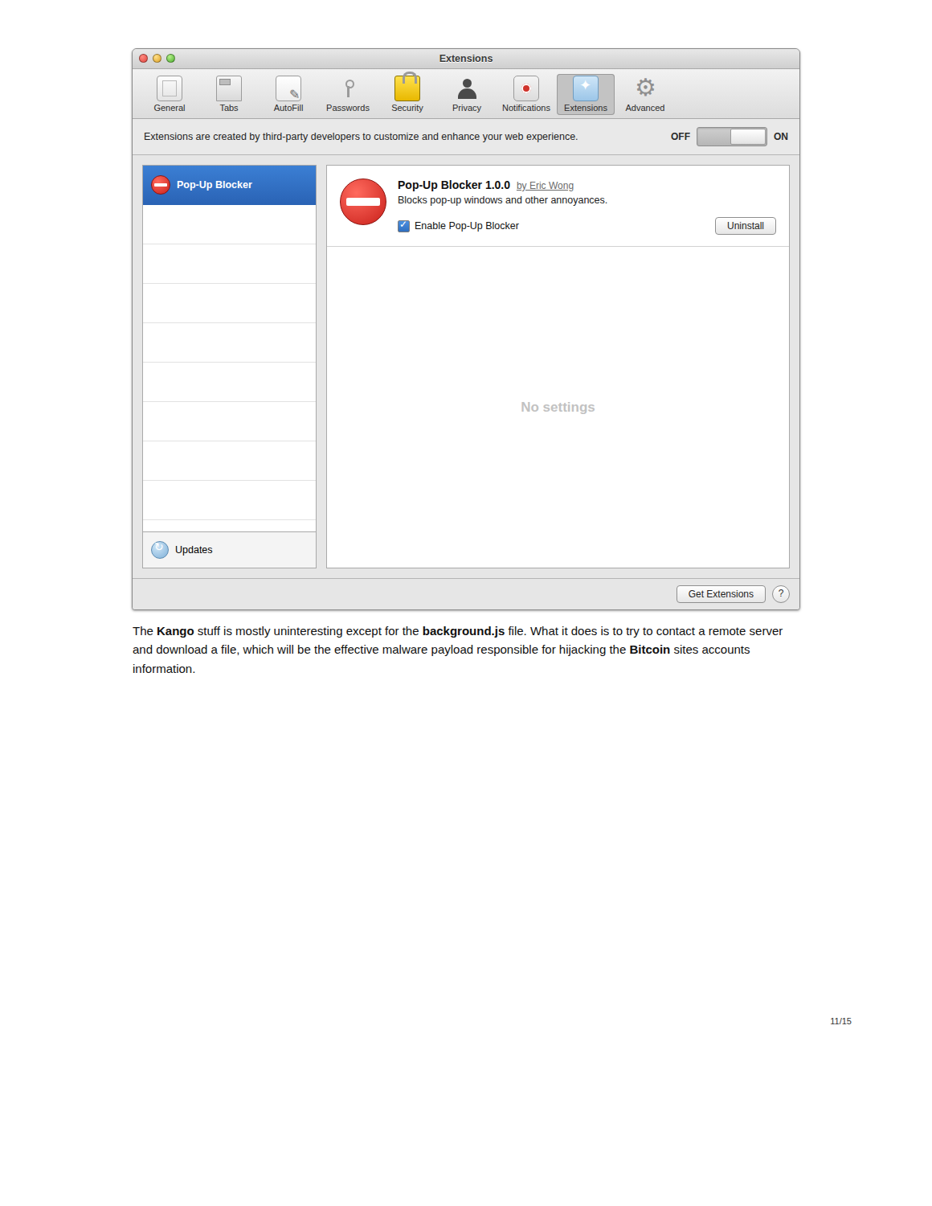Extensions
General
Tabs
AutoFill
Passwords
Security
Privacy
Notifications
Extensions
Advanced
Extensions are created by third-party developers to customize and enhance your web experience.
OFF ON
Pop-Up Blocker
Updates
Pop-Up Blocker 1.0.0 by Eric Wong
Blocks pop-up windows and other annoyances.
Enable Pop-Up Blocker Uninstall
No settings
Get Extensions ?
The Kango stuff is mostly uninteresting except for the background.js file. What it does is to try to contact a remote server and download a file, which will be the effective malware payload responsible for hijacking the Bitcoin sites accounts information.
11/15